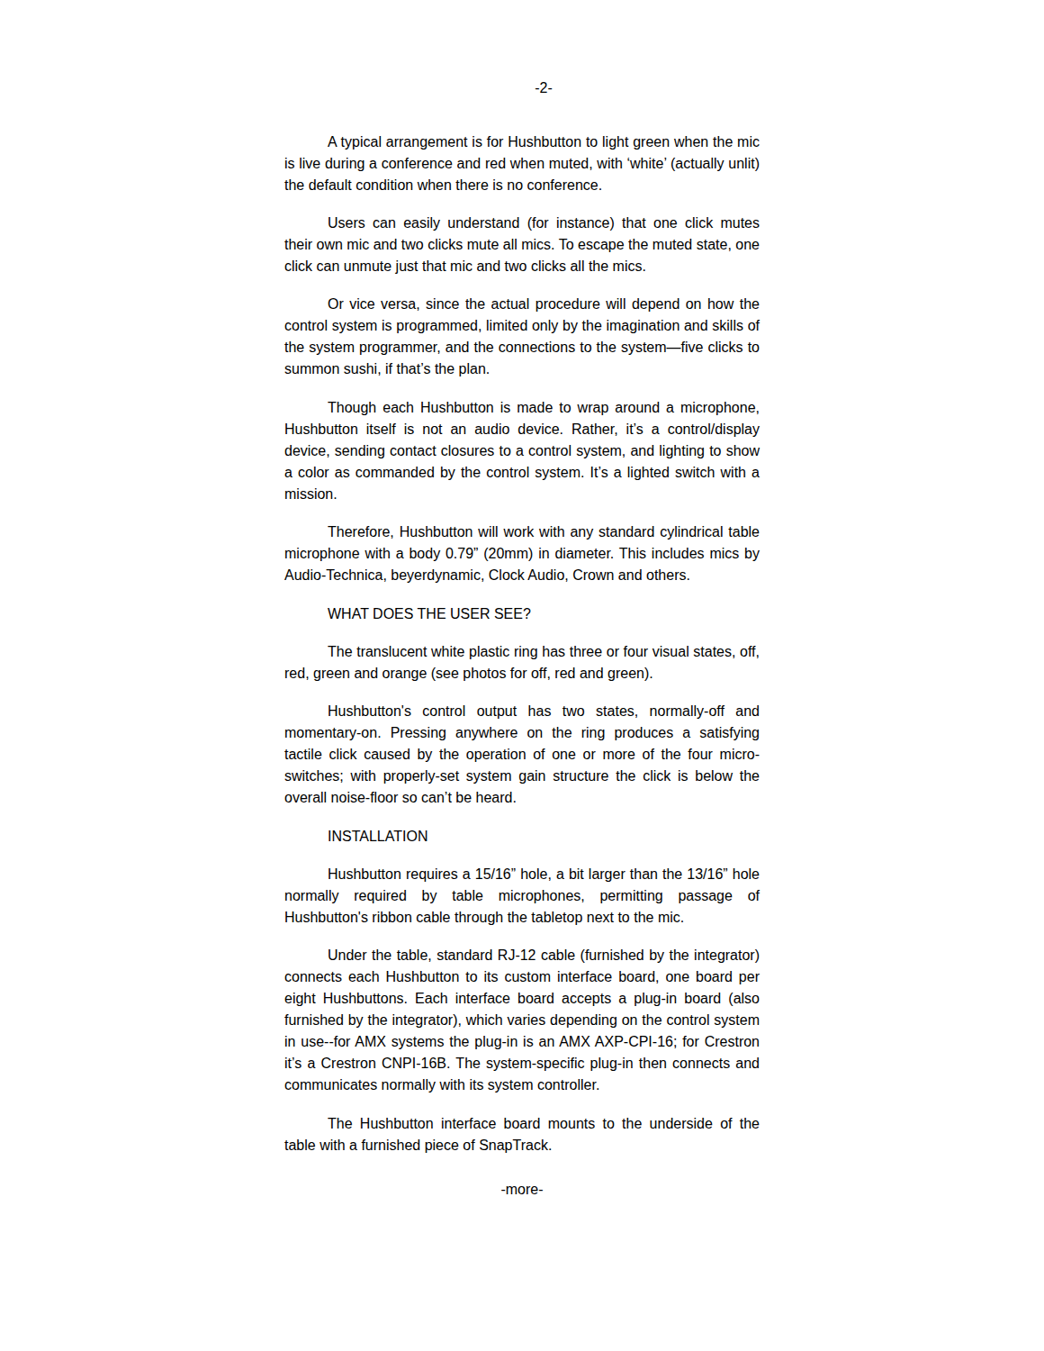-2-
A typical arrangement is for Hushbutton to light green when the mic is live during a conference and red when muted, with ‘white’ (actually unlit) the default condition when there is no conference.
Users can easily understand (for instance) that one click mutes their own mic and two clicks mute all mics. To escape the muted state, one click can unmute just that mic and two clicks all the mics.
Or vice versa, since the actual procedure will depend on how the control system is programmed, limited only by the imagination and skills of the system programmer, and the connections to the system—five clicks to summon sushi, if that’s the plan.
Though each Hushbutton is made to wrap around a microphone, Hushbutton itself is not an audio device. Rather, it’s a control/display device, sending contact closures to a control system, and lighting to show a color as commanded by the control system. It’s a lighted switch with a mission.
Therefore, Hushbutton will work with any standard cylindrical table microphone with a body 0.79” (20mm) in diameter. This includes mics by Audio-Technica, beyerdynamic, Clock Audio, Crown and others.
WHAT DOES THE USER SEE?
The translucent white plastic ring has three or four visual states, off, red, green and orange (see photos for off, red and green).
Hushbutton's control output has two states, normally-off and momentary-on. Pressing anywhere on the ring produces a satisfying tactile click caused by the operation of one or more of the four micro-switches; with properly-set system gain structure the click is below the overall noise-floor so can’t be heard.
INSTALLATION
Hushbutton requires a 15/16” hole, a bit larger than the 13/16” hole normally required by table microphones, permitting passage of Hushbutton's ribbon cable through the tabletop next to the mic.
Under the table, standard RJ-12 cable (furnished by the integrator) connects each Hushbutton to its custom interface board, one board per eight Hushbuttons. Each interface board accepts a plug-in board (also furnished by the integrator), which varies depending on the control system in use--for AMX systems the plug-in is an AMX AXP-CPI-16; for Crestron it’s a Crestron CNPI-16B. The system-specific plug-in then connects and communicates normally with its system controller.
The Hushbutton interface board mounts to the underside of the table with a furnished piece of SnapTrack.
-more-